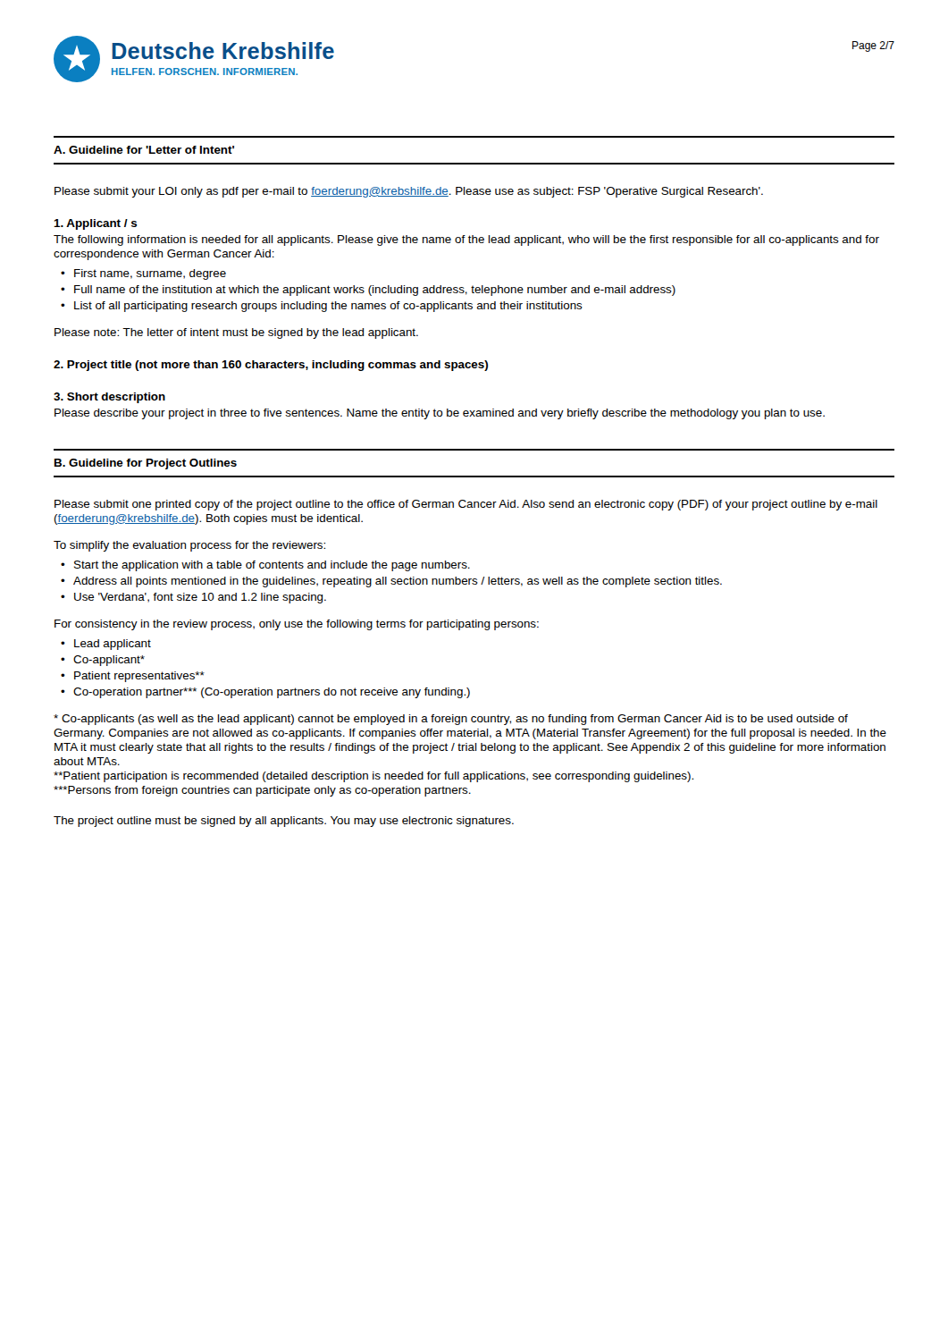Deutsche Krebshilfe
HELFEN. FORSCHEN. INFORMIEREN.
Page 2/7
A. Guideline for 'Letter of Intent'
Please submit your LOI only as pdf per e-mail to foerderung@krebshilfe.de. Please use as subject: FSP 'Operative Surgical Research'.
1. Applicant / s
The following information is needed for all applicants. Please give the name of the lead applicant, who will be the first responsible for all co-applicants and for correspondence with German Cancer Aid:
First name, surname, degree
Full name of the institution at which the applicant works (including address, telephone number and e-mail address)
List of all participating research groups including the names of co-applicants and their institutions
Please note: The letter of intent must be signed by the lead applicant.
2. Project title (not more than 160 characters, including commas and spaces)
3. Short description
Please describe your project in three to five sentences. Name the entity to be examined and very briefly describe the methodology you plan to use.
B. Guideline for Project Outlines
Please submit one printed copy of the project outline to the office of German Cancer Aid. Also send an electronic copy (PDF) of your project outline by e-mail (foerderung@krebshilfe.de). Both copies must be identical.
To simplify the evaluation process for the reviewers:
Start the application with a table of contents and include the page numbers.
Address all points mentioned in the guidelines, repeating all section numbers / letters, as well as the complete section titles.
Use 'Verdana', font size 10 and 1.2 line spacing.
For consistency in the review process, only use the following terms for participating persons:
Lead applicant
Co-applicant*
Patient representatives**
Co-operation partner*** (Co-operation partners do not receive any funding.)
* Co-applicants (as well as the lead applicant) cannot be employed in a foreign country, as no funding from German Cancer Aid is to be used outside of Germany. Companies are not allowed as co-applicants. If companies offer material, a MTA (Material Transfer Agreement) for the full proposal is needed. In the MTA it must clearly state that all rights to the results / findings of the project / trial belong to the applicant. See Appendix 2 of this guideline for more information about MTAs.
**Patient participation is recommended (detailed description is needed for full applications, see corresponding guidelines).
***Persons from foreign countries can participate only as co-operation partners.
The project outline must be signed by all applicants. You may use electronic signatures.